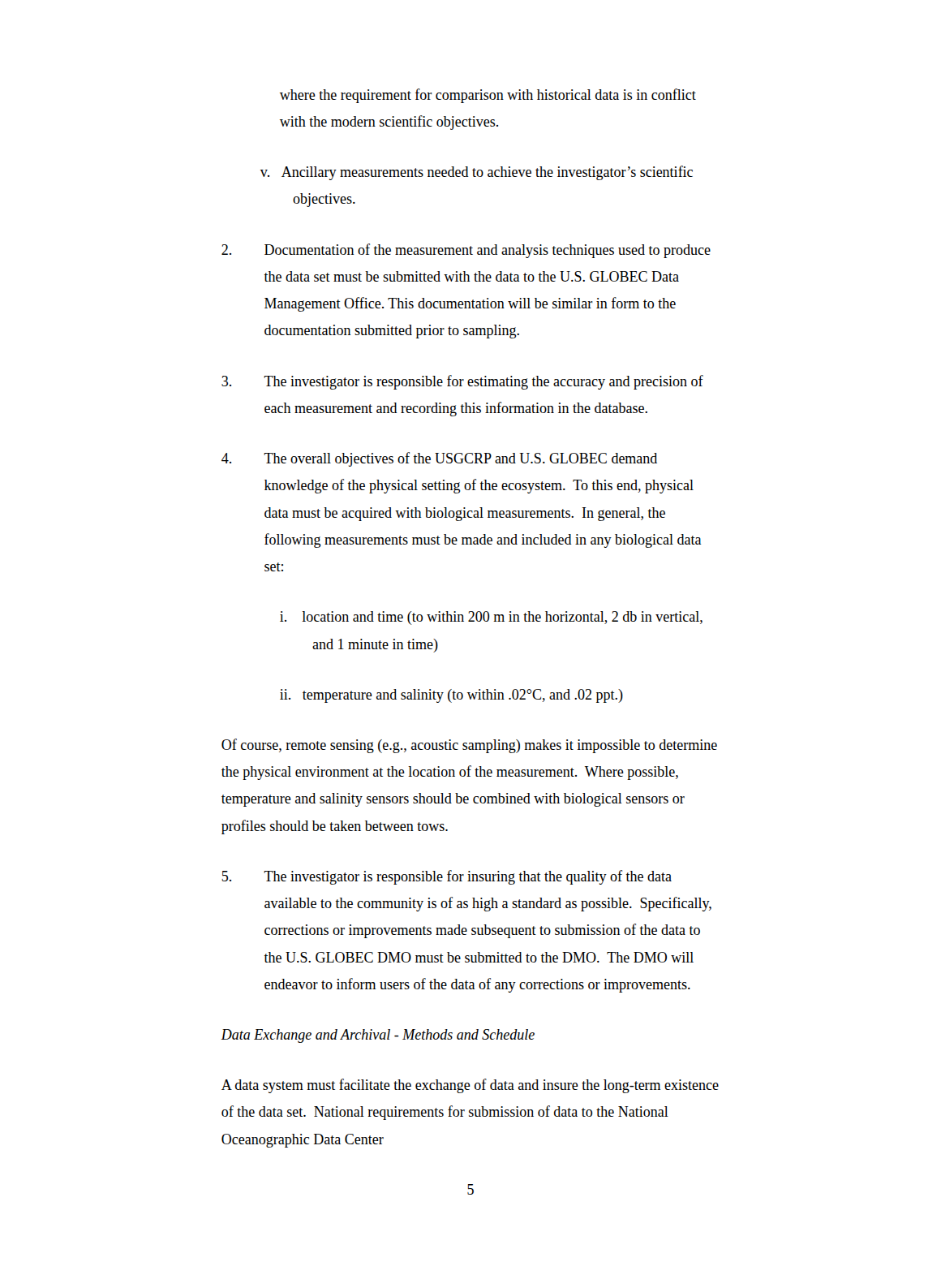where the requirement for comparison with historical data is in conflict with the modern scientific objectives.
v. Ancillary measurements needed to achieve the investigator’s scientific objectives.
2.
Documentation of the measurement and analysis techniques used to produce the data set must be submitted with the data to the U.S. GLOBEC Data Management Office. This documentation will be similar in form to the documentation submitted prior to sampling.
3.
The investigator is responsible for estimating the accuracy and precision of each measurement and recording this information in the database.
4.
The overall objectives of the USGCRP and U.S. GLOBEC demand knowledge of the physical setting of the ecosystem. To this end, physical data must be acquired with biological measurements. In general, the following measurements must be made and included in any biological data set:
i. location and time (to within 200 m in the horizontal, 2 db in vertical, and 1 minute in time)
ii. temperature and salinity (to within .02°C, and .02 ppt.)
Of course, remote sensing (e.g., acoustic sampling) makes it impossible to determine the physical environment at the location of the measurement. Where possible, temperature and salinity sensors should be combined with biological sensors or profiles should be taken between tows.
5.
The investigator is responsible for insuring that the quality of the data available to the community is of as high a standard as possible. Specifically, corrections or improvements made subsequent to submission of the data to the U.S. GLOBEC DMO must be submitted to the DMO. The DMO will endeavor to inform users of the data of any corrections or improvements.
Data Exchange and Archival - Methods and Schedule
A data system must facilitate the exchange of data and insure the long-term existence of the data set. National requirements for submission of data to the National Oceanographic Data Center
5